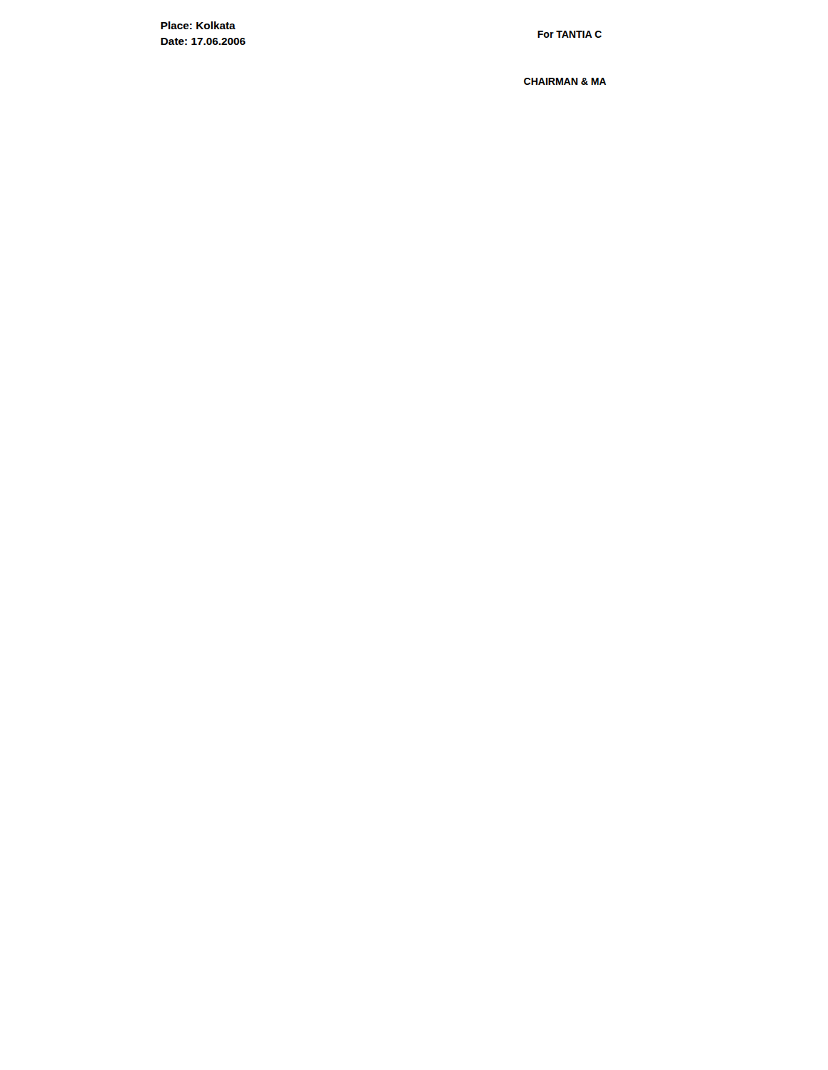Place: Kolkata
Date: 17.06.2006
For TANTIA C
CHAIRMAN & MA